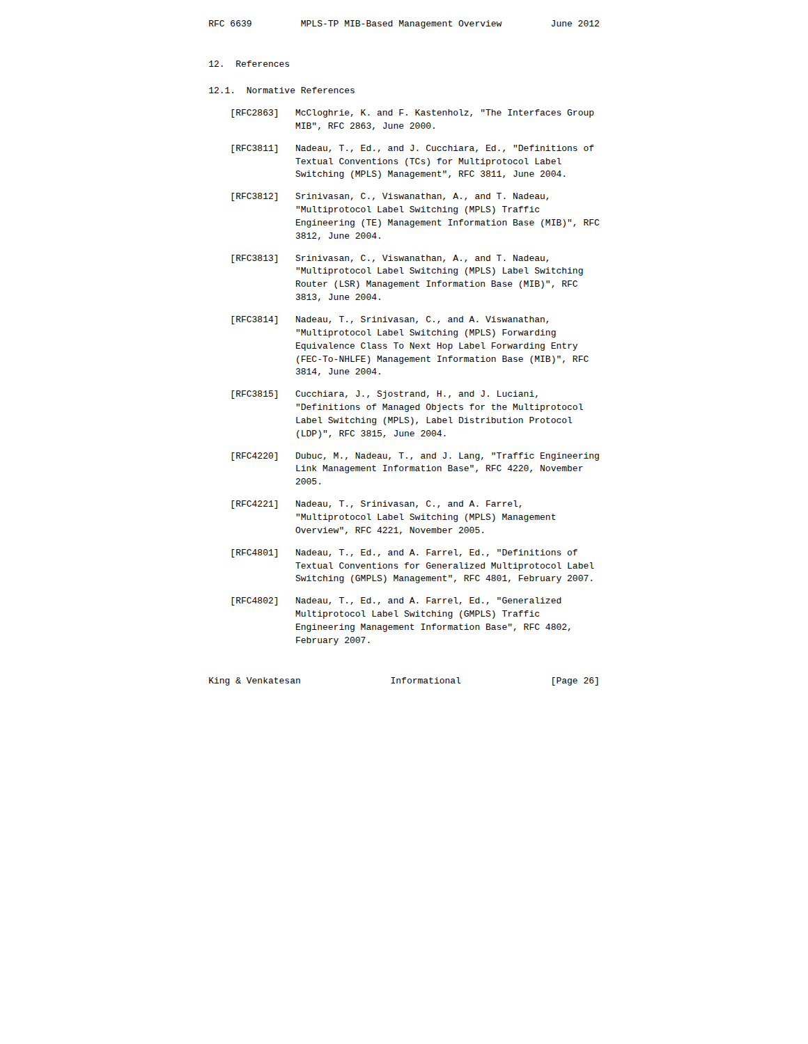RFC 6639 MPLS-TP MIB-Based Management Overview June 2012
12. References
12.1. Normative References
[RFC2863]
McCloghrie, K. and F. Kastenholz, "The Interfaces Group MIB", RFC 2863, June 2000.
[RFC3811]
Nadeau, T., Ed., and J. Cucchiara, Ed., "Definitions of Textual Conventions (TCs) for Multiprotocol Label Switching (MPLS) Management", RFC 3811, June 2004.
[RFC3812]
Srinivasan, C., Viswanathan, A., and T. Nadeau, "Multiprotocol Label Switching (MPLS) Traffic Engineering (TE) Management Information Base (MIB)", RFC 3812, June 2004.
[RFC3813]
Srinivasan, C., Viswanathan, A., and T. Nadeau, "Multiprotocol Label Switching (MPLS) Label Switching Router (LSR) Management Information Base (MIB)", RFC 3813, June 2004.
[RFC3814]
Nadeau, T., Srinivasan, C., and A. Viswanathan, "Multiprotocol Label Switching (MPLS) Forwarding Equivalence Class To Next Hop Label Forwarding Entry (FEC-To-NHLFE) Management Information Base (MIB)", RFC 3814, June 2004.
[RFC3815]
Cucchiara, J., Sjostrand, H., and J. Luciani, "Definitions of Managed Objects for the Multiprotocol Label Switching (MPLS), Label Distribution Protocol (LDP)", RFC 3815, June 2004.
[RFC4220]
Dubuc, M., Nadeau, T., and J. Lang, "Traffic Engineering Link Management Information Base", RFC 4220, November 2005.
[RFC4221]
Nadeau, T., Srinivasan, C., and A. Farrel, "Multiprotocol Label Switching (MPLS) Management Overview", RFC 4221, November 2005.
[RFC4801]
Nadeau, T., Ed., and A. Farrel, Ed., "Definitions of Textual Conventions for Generalized Multiprotocol Label Switching (GMPLS) Management", RFC 4801, February 2007.
[RFC4802]
Nadeau, T., Ed., and A. Farrel, Ed., "Generalized Multiprotocol Label Switching (GMPLS) Traffic Engineering Management Information Base", RFC 4802, February 2007.
King & Venkatesan Informational [Page 26]